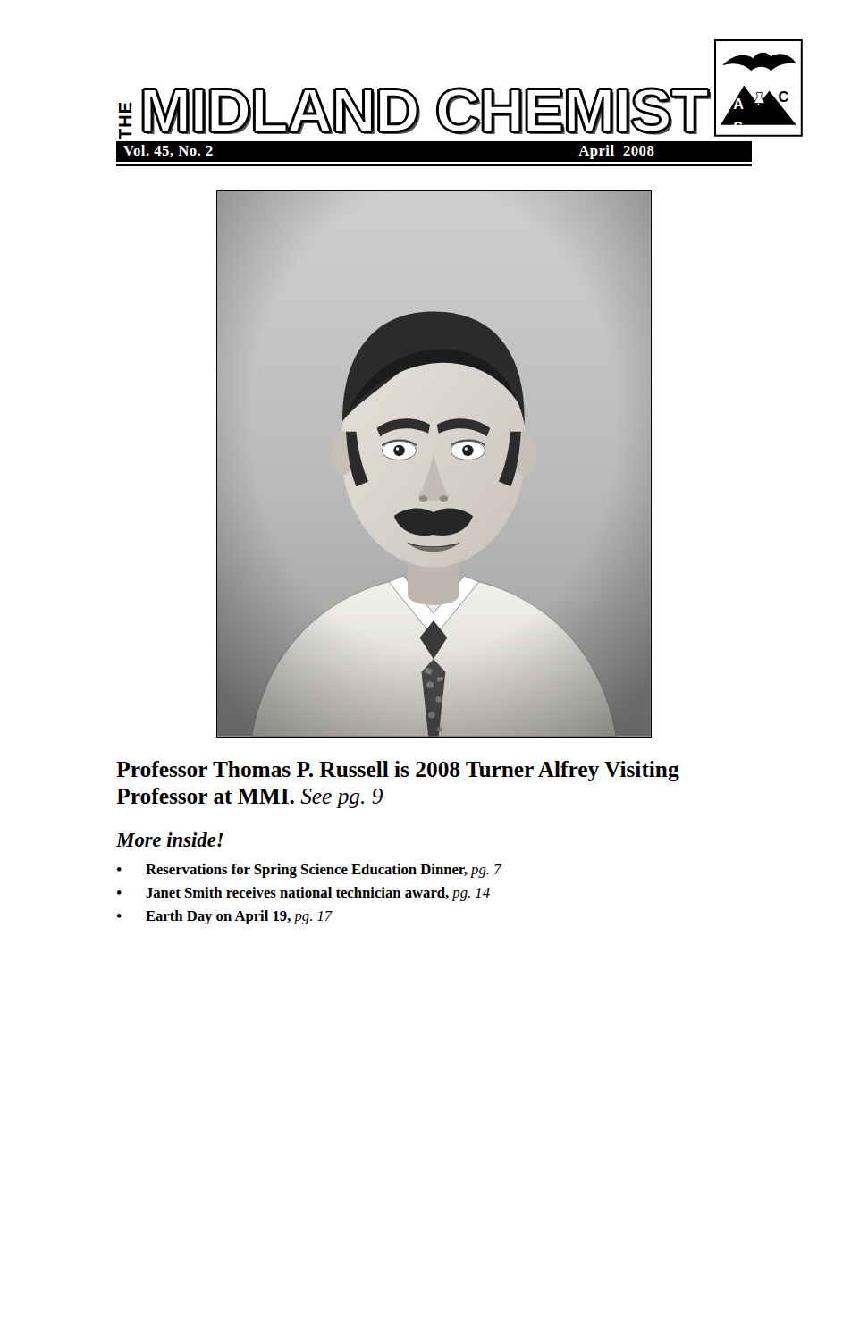THE
MIDLAND CHEMIST
A C S
Vol. 45, No. 2 April 2008
Professor Thomas P. Russell is 2008 Turner Alfrey Visiting Professor at MMI. See pg. 9
More inside!
•Reservations for Spring Science Education Dinner, pg. 7
•Janet Smith receives national technician award, pg. 14
•Earth Day on April 19, pg. 17